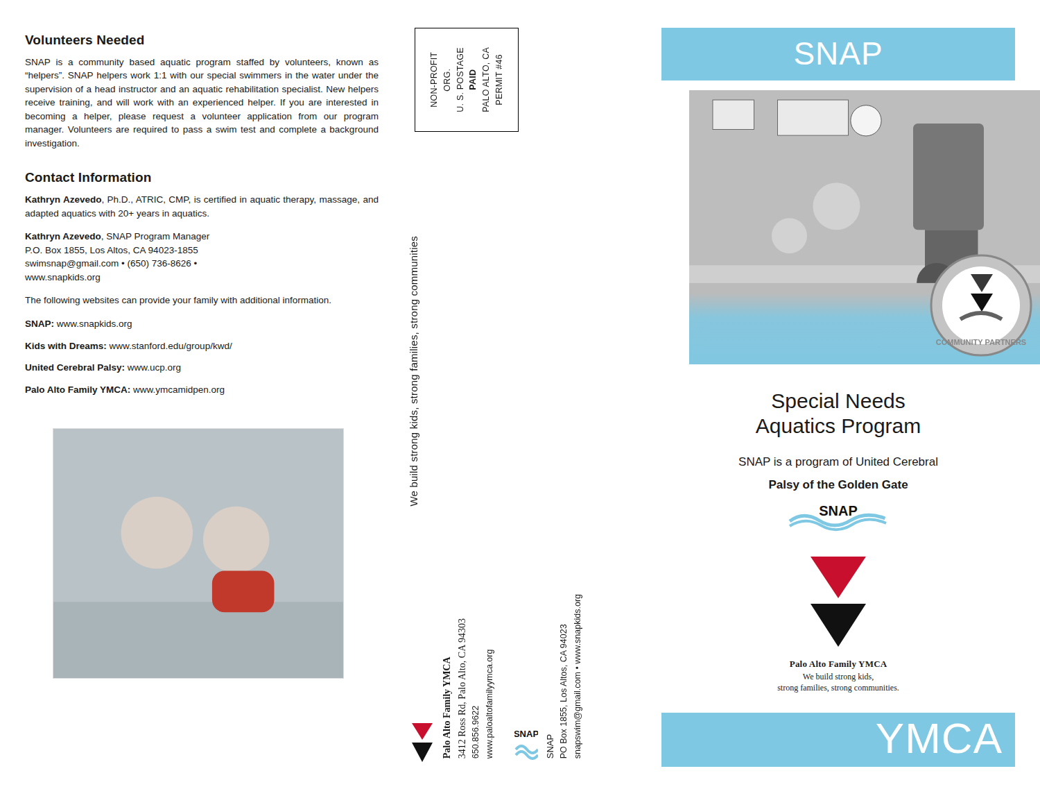Volunteers Needed
SNAP is a community based aquatic program staffed by volunteers, known as “helpers”. SNAP helpers work 1:1 with our special swimmers in the water under the supervision of a head instructor and an aquatic rehabilitation specialist. New helpers receive training, and will work with an experienced helper. If you are interested in becoming a helper, please request a volunteer application from our program manager. Volunteers are required to pass a swim test and complete a background investigation.
Contact Information
Kathryn Azevedo, Ph.D., ATRIC, CMP, is certified in aquatic therapy, massage, and adapted aquatics with 20+ years in aquatics.
Kathryn Azevedo, SNAP Program Manager
P.O. Box 1855, Los Altos, CA 94023-1855
swimsnap@gmail.com • (650) 736-8626 •
www.snapkids.org
The following websites can provide your family with additional information.
SNAP: www.snapkids.org
Kids with Dreams: www.stanford.edu/group/kwd/
United Cerebral Palsy: www.ucp.org
Palo Alto Family YMCA: www.ymcamidpen.org
NON-PROFIT
ORG.
U. S. POSTAGE
PAID
PALO ALTO, CA
PERMIT #46
We build strong kids, strong families, strong communities
Palo Alto Family YMCA
3412 Ross Rd, Palo Alto, CA 94303
650.856.9622
www.paloaltofamilyymca.org
SNAP
PO Box 1855, Los Altos, CA 94023
snapswim@gmail.com • www.snapkids.org
SNAP
Special Needs
Aquatics Program
SNAP is a program of United Cerebral
Palsy of the Golden Gate
Palo Alto Family YMCA
We build strong kids,
strong families, strong communities.
YMCA